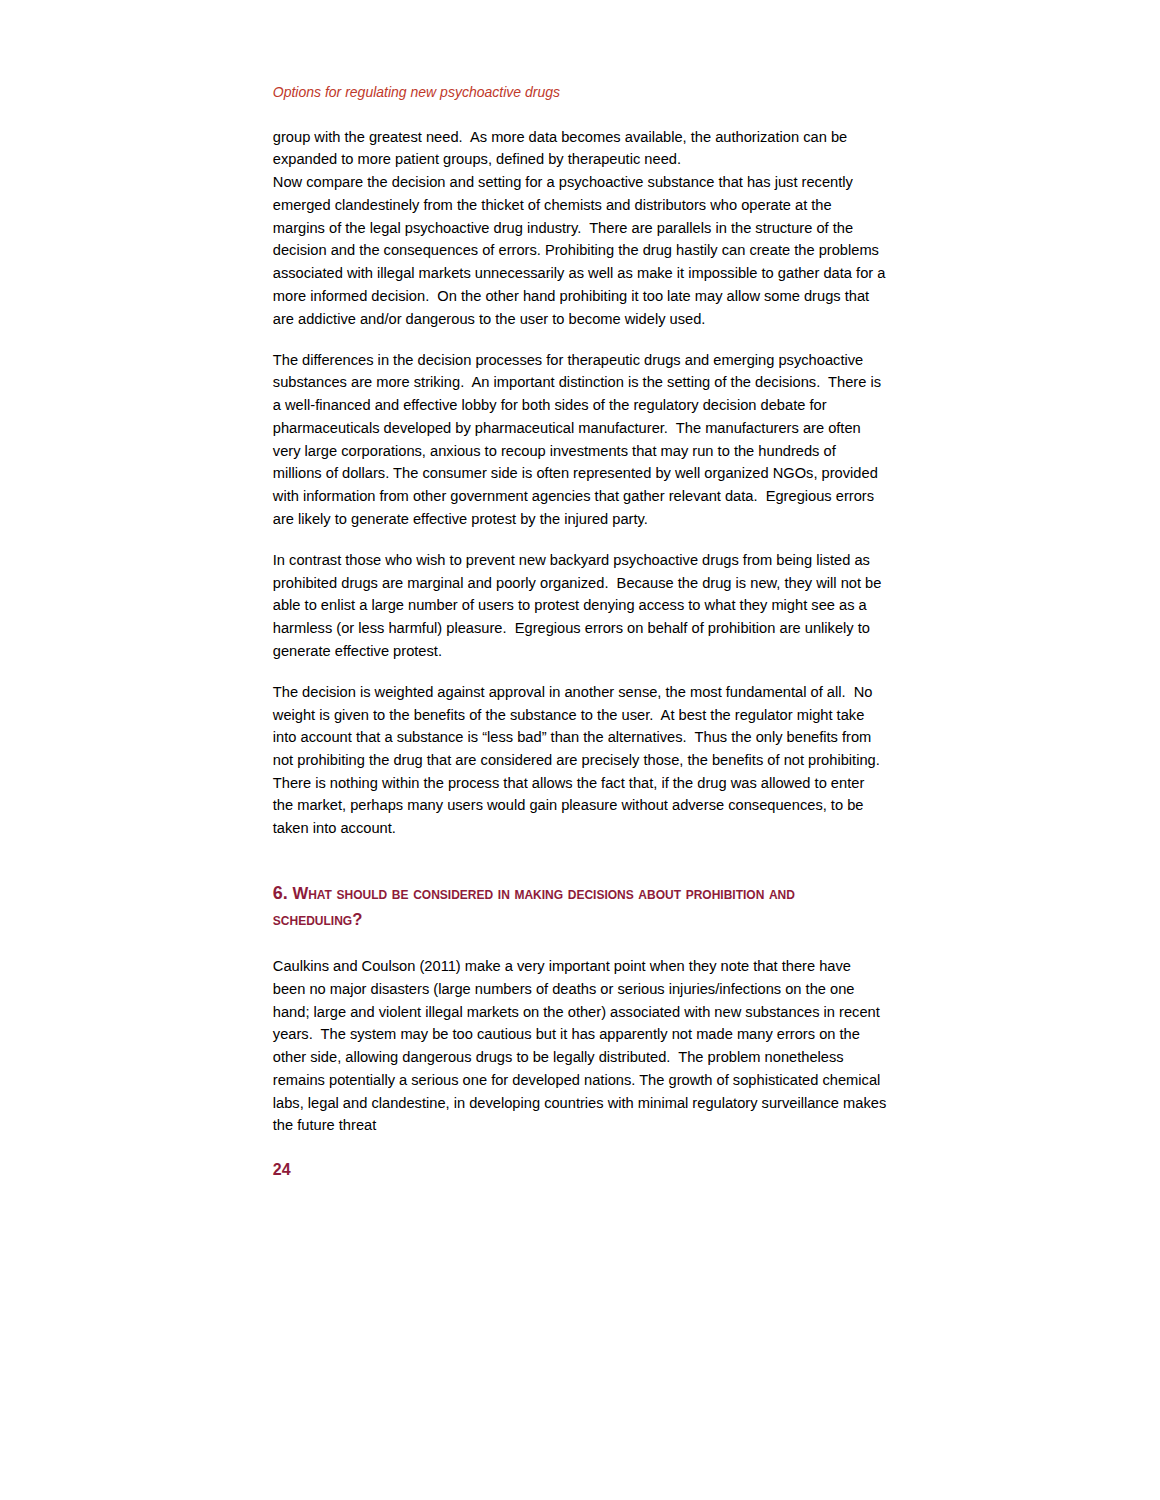Options for regulating new psychoactive drugs
group with the greatest need. As more data becomes available, the authorization can be expanded to more patient groups, defined by therapeutic need.
Now compare the decision and setting for a psychoactive substance that has just recently emerged clandestinely from the thicket of chemists and distributors who operate at the margins of the legal psychoactive drug industry. There are parallels in the structure of the decision and the consequences of errors. Prohibiting the drug hastily can create the problems associated with illegal markets unnecessarily as well as make it impossible to gather data for a more informed decision. On the other hand prohibiting it too late may allow some drugs that are addictive and/or dangerous to the user to become widely used.
The differences in the decision processes for therapeutic drugs and emerging psychoactive substances are more striking. An important distinction is the setting of the decisions. There is a well-financed and effective lobby for both sides of the regulatory decision debate for pharmaceuticals developed by pharmaceutical manufacturer. The manufacturers are often very large corporations, anxious to recoup investments that may run to the hundreds of millions of dollars. The consumer side is often represented by well organized NGOs, provided with information from other government agencies that gather relevant data. Egregious errors are likely to generate effective protest by the injured party.
In contrast those who wish to prevent new backyard psychoactive drugs from being listed as prohibited drugs are marginal and poorly organized. Because the drug is new, they will not be able to enlist a large number of users to protest denying access to what they might see as a harmless (or less harmful) pleasure. Egregious errors on behalf of prohibition are unlikely to generate effective protest.
The decision is weighted against approval in another sense, the most fundamental of all. No weight is given to the benefits of the substance to the user. At best the regulator might take into account that a substance is “less bad” than the alternatives. Thus the only benefits from not prohibiting the drug that are considered are precisely those, the benefits of not prohibiting. There is nothing within the process that allows the fact that, if the drug was allowed to enter the market, perhaps many users would gain pleasure without adverse consequences, to be taken into account.
6. What should be considered in making decisions about prohibition and scheduling?
Caulkins and Coulson (2011) make a very important point when they note that there have been no major disasters (large numbers of deaths or serious injuries/infections on the one hand; large and violent illegal markets on the other) associated with new substances in recent years. The system may be too cautious but it has apparently not made many errors on the other side, allowing dangerous drugs to be legally distributed. The problem nonetheless remains potentially a serious one for developed nations. The growth of sophisticated chemical labs, legal and clandestine, in developing countries with minimal regulatory surveillance makes the future threat
24